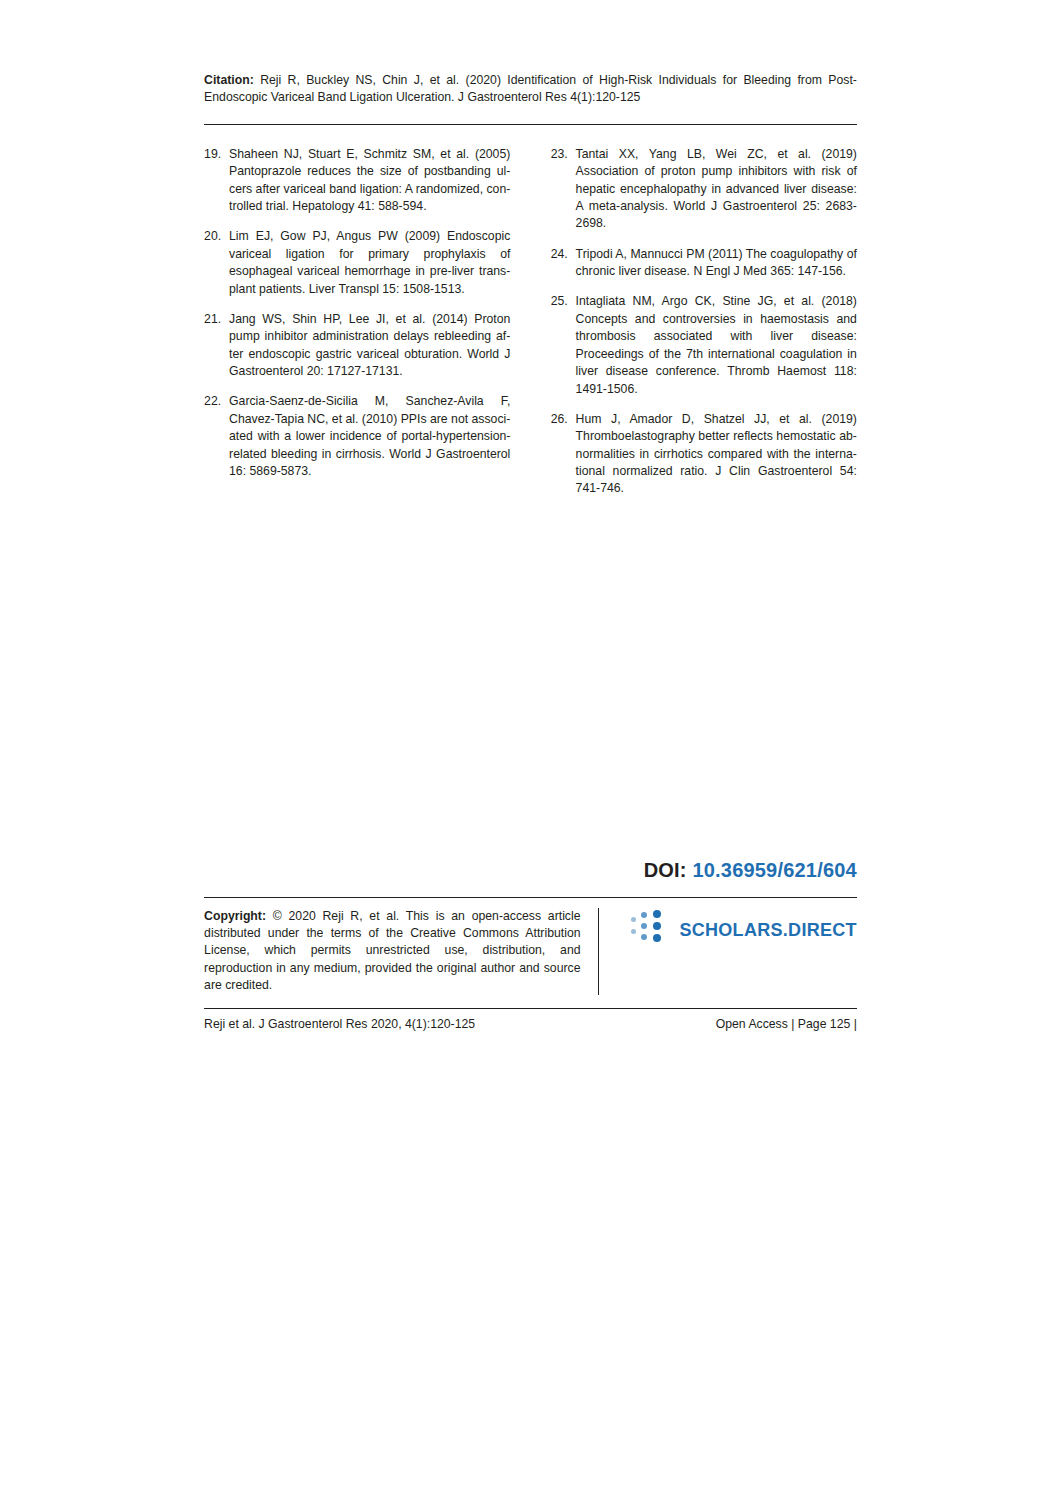Citation: Reji R, Buckley NS, Chin J, et al. (2020) Identification of High-Risk Individuals for Bleeding from Post-Endoscopic Variceal Band Ligation Ulceration. J Gastroenterol Res 4(1):120-125
19. Shaheen NJ, Stuart E, Schmitz SM, et al. (2005) Pantoprazole reduces the size of postbanding ulcers after variceal band ligation: A randomized, controlled trial. Hepatology 41: 588-594.
20. Lim EJ, Gow PJ, Angus PW (2009) Endoscopic variceal ligation for primary prophylaxis of esophageal variceal hemorrhage in pre-liver transplant patients. Liver Transpl 15: 1508-1513.
21. Jang WS, Shin HP, Lee JI, et al. (2014) Proton pump inhibitor administration delays rebleeding after endoscopic gastric variceal obturation. World J Gastroenterol 20: 17127-17131.
22. Garcia-Saenz-de-Sicilia M, Sanchez-Avila F, Chavez-Tapia NC, et al. (2010) PPIs are not associated with a lower incidence of portal-hypertension-related bleeding in cirrhosis. World J Gastroenterol 16: 5869-5873.
23. Tantai XX, Yang LB, Wei ZC, et al. (2019) Association of proton pump inhibitors with risk of hepatic encephalopathy in advanced liver disease: A meta-analysis. World J Gastroenterol 25: 2683-2698.
24. Tripodi A, Mannucci PM (2011) The coagulopathy of chronic liver disease. N Engl J Med 365: 147-156.
25. Intagliata NM, Argo CK, Stine JG, et al. (2018) Concepts and controversies in haemostasis and thrombosis associated with liver disease: Proceedings of the 7th international coagulation in liver disease conference. Thromb Haemost 118: 1491-1506.
26. Hum J, Amador D, Shatzel JJ, et al. (2019) Thromboelastography better reflects hemostatic abnormalities in cirrhotics compared with the international normalized ratio. J Clin Gastroenterol 54: 741-746.
DOI: 10.36959/621/604
Copyright: © 2020 Reji R, et al. This is an open-access article distributed under the terms of the Creative Commons Attribution License, which permits unrestricted use, distribution, and reproduction in any medium, provided the original author and source are credited.
SCHOLARS.DIRECT
Reji et al. J Gastroenterol Res 2020, 4(1):120-125
Open Access | Page 125 |